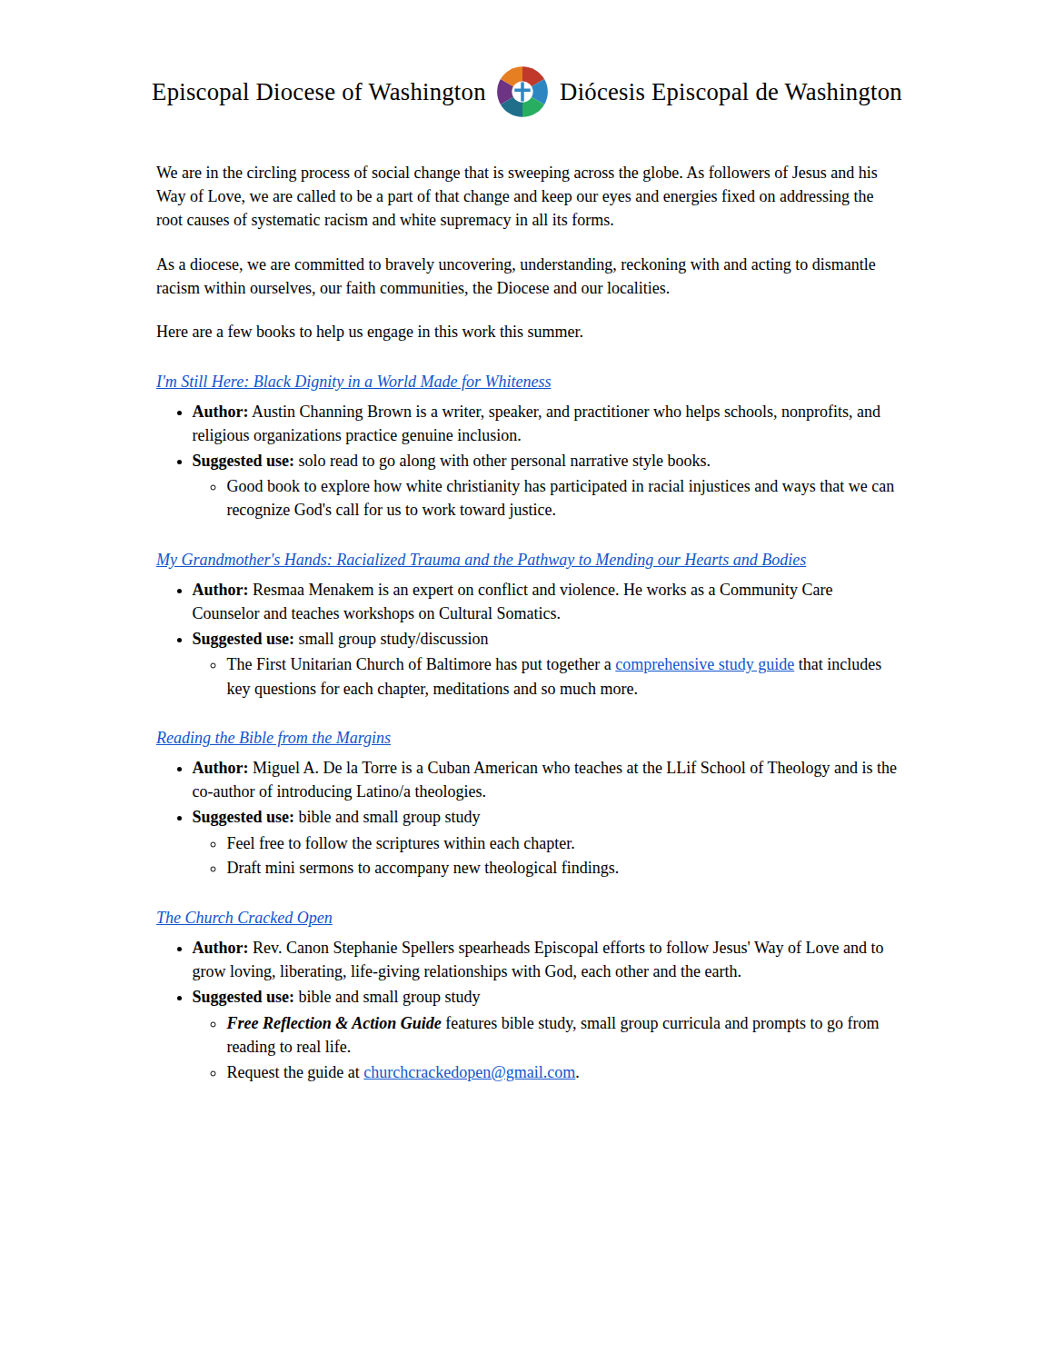Episcopal Diocese of Washington Diócesis Episcopal de Washington
We are in the circling process of social change that is sweeping across the globe. As followers of Jesus and his Way of Love, we are called to be a part of that change and keep our eyes and energies fixed on addressing the root causes of systematic racism and white supremacy in all its forms.
As a diocese, we are committed to bravely uncovering, understanding, reckoning with and acting to dismantle racism within ourselves, our faith communities, the Diocese and our localities.
Here are a few books to help us engage in this work this summer.
I'm Still Here: Black Dignity in a World Made for Whiteness
Author: Austin Channing Brown is a writer, speaker, and practitioner who helps schools, nonprofits, and religious organizations practice genuine inclusion.
Suggested use: solo read to go along with other personal narrative style books.
Good book to explore how white christianity has participated in racial injustices and ways that we can recognize God's call for us to work toward justice.
My Grandmother's Hands: Racialized Trauma and the Pathway to Mending our Hearts and Bodies
Author: Resmaa Menakem is an expert on conflict and violence. He works as a Community Care Counselor and teaches workshops on Cultural Somatics.
Suggested use: small group study/discussion
The First Unitarian Church of Baltimore has put together a comprehensive study guide that includes key questions for each chapter, meditations and so much more.
Reading the Bible from the Margins
Author: Miguel A. De la Torre is a Cuban American who teaches at the LLif School of Theology and is the co-author of introducing Latino/a theologies.
Suggested use: bible and small group study
Feel free to follow the scriptures within each chapter.
Draft mini sermons to accompany new theological findings.
The Church Cracked Open
Author: Rev. Canon Stephanie Spellers spearheads Episcopal efforts to follow Jesus' Way of Love and to grow loving, liberating, life-giving relationships with God, each other and the earth.
Suggested use: bible and small group study
Free Reflection & Action Guide features bible study, small group curricula and prompts to go from reading to real life.
Request the guide at churchcrackedopen@gmail.com.